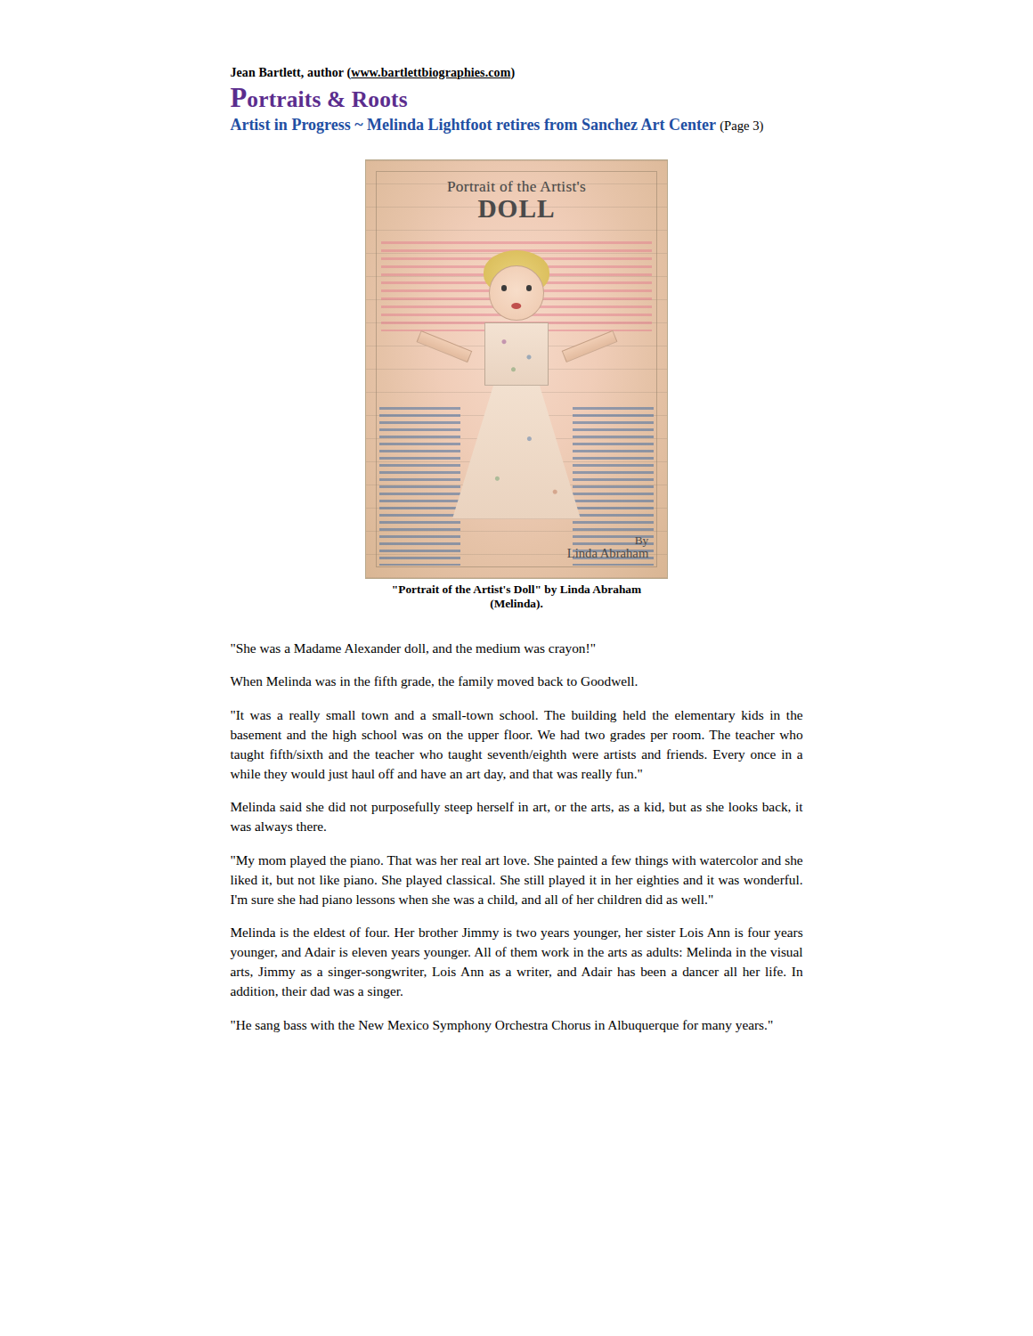Jean Bartlett, author (www.bartlettbiographies.com)
Portraits & Roots
Artist in Progress ~ Melinda Lightfoot retires from Sanchez Art Center (Page 3)
Portrait of the Artist's DOLL
By Linda Abraham
"Portrait of the Artist's Doll" by Linda Abraham (Melinda).
"She was a Madame Alexander doll, and the medium was crayon!"
When Melinda was in the fifth grade, the family moved back to Goodwell.
"It was a really small town and a small-town school. The building held the elementary kids in the basement and the high school was on the upper floor. We had two grades per room. The teacher who taught fifth/sixth and the teacher who taught seventh/eighth were artists and friends. Every once in a while they would just haul off and have an art day, and that was really fun."
Melinda said she did not purposefully steep herself in art, or the arts, as a kid, but as she looks back, it was always there.
"My mom played the piano. That was her real art love. She painted a few things with watercolor and she liked it, but not like piano. She played classical. She still played it in her eighties and it was wonderful. I'm sure she had piano lessons when she was a child, and all of her children did as well."
Melinda is the eldest of four. Her brother Jimmy is two years younger, her sister Lois Ann is four years younger, and Adair is eleven years younger. All of them work in the arts as adults: Melinda in the visual arts, Jimmy as a singer-songwriter, Lois Ann as a writer, and Adair has been a dancer all her life. In addition, their dad was a singer.
"He sang bass with the New Mexico Symphony Orchestra Chorus in Albuquerque for many years."